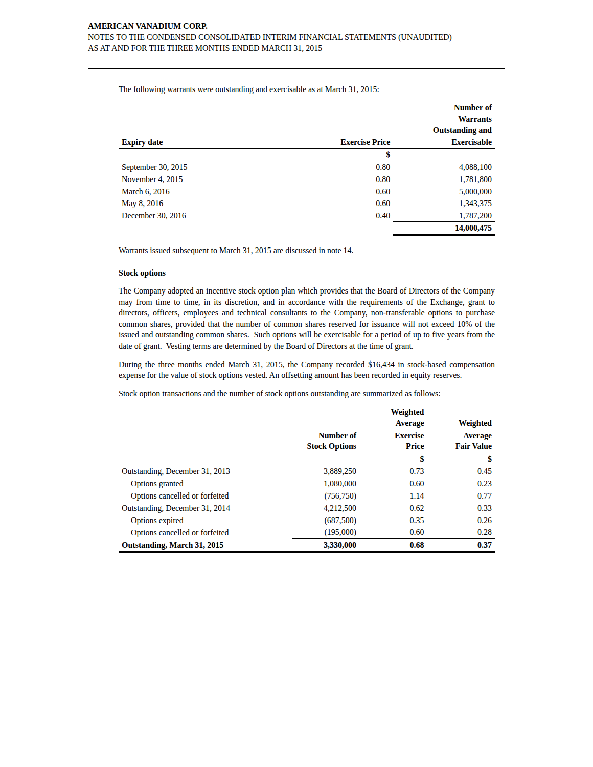American Vanadium Corp.
Notes to the Condensed Consolidated Interim Financial Statements (Unaudited)
As at and for the three months ended March 31, 2015
The following warrants were outstanding and exercisable as at March 31, 2015:
| | | Number of Warrants Outstanding and |
| --- | --- | --- |
| Expiry date | Exercise Price | Exercisable |
| | $ | |
| September 30, 2015 | 0.80 | 4,088,100 |
| November 4, 2015 | 0.80 | 1,781,800 |
| March 6, 2016 | 0.60 | 5,000,000 |
| May 8, 2016 | 0.60 | 1,343,375 |
| December 30, 2016 | 0.40 | 1,787,200 |
| | | 14,000,475 |
Warrants issued subsequent to March 31, 2015 are discussed in note 14.
Stock options
The Company adopted an incentive stock option plan which provides that the Board of Directors of the Company may from time to time, in its discretion, and in accordance with the requirements of the Exchange, grant to directors, officers, employees and technical consultants to the Company, non-transferable options to purchase common shares, provided that the number of common shares reserved for issuance will not exceed 10% of the issued and outstanding common shares. Such options will be exercisable for a period of up to five years from the date of grant. Vesting terms are determined by the Board of Directors at the time of grant.
During the three months ended March 31, 2015, the Company recorded $16,434 in stock-based compensation expense for the value of stock options vested. An offsetting amount has been recorded in equity reserves.
Stock option transactions and the number of stock options outstanding are summarized as follows:
| | | Weighted Average | Weighted |
| --- | --- | --- | --- |
| | Number of Stock Options | Exercise Price | Average Fair Value |
| | | $ | $ |
| Outstanding, December 31, 2013 | 3,889,250 | 0.73 | 0.45 |
| Options granted | 1,080,000 | 0.60 | 0.23 |
| Options cancelled or forfeited | (756,750) | 1.14 | 0.77 |
| Outstanding, December 31, 2014 | 4,212,500 | 0.62 | 0.33 |
| Options expired | (687,500) | 0.35 | 0.26 |
| Options cancelled or forfeited | (195,000) | 0.60 | 0.28 |
| Outstanding, March 31, 2015 | 3,330,000 | 0.68 | 0.37 |